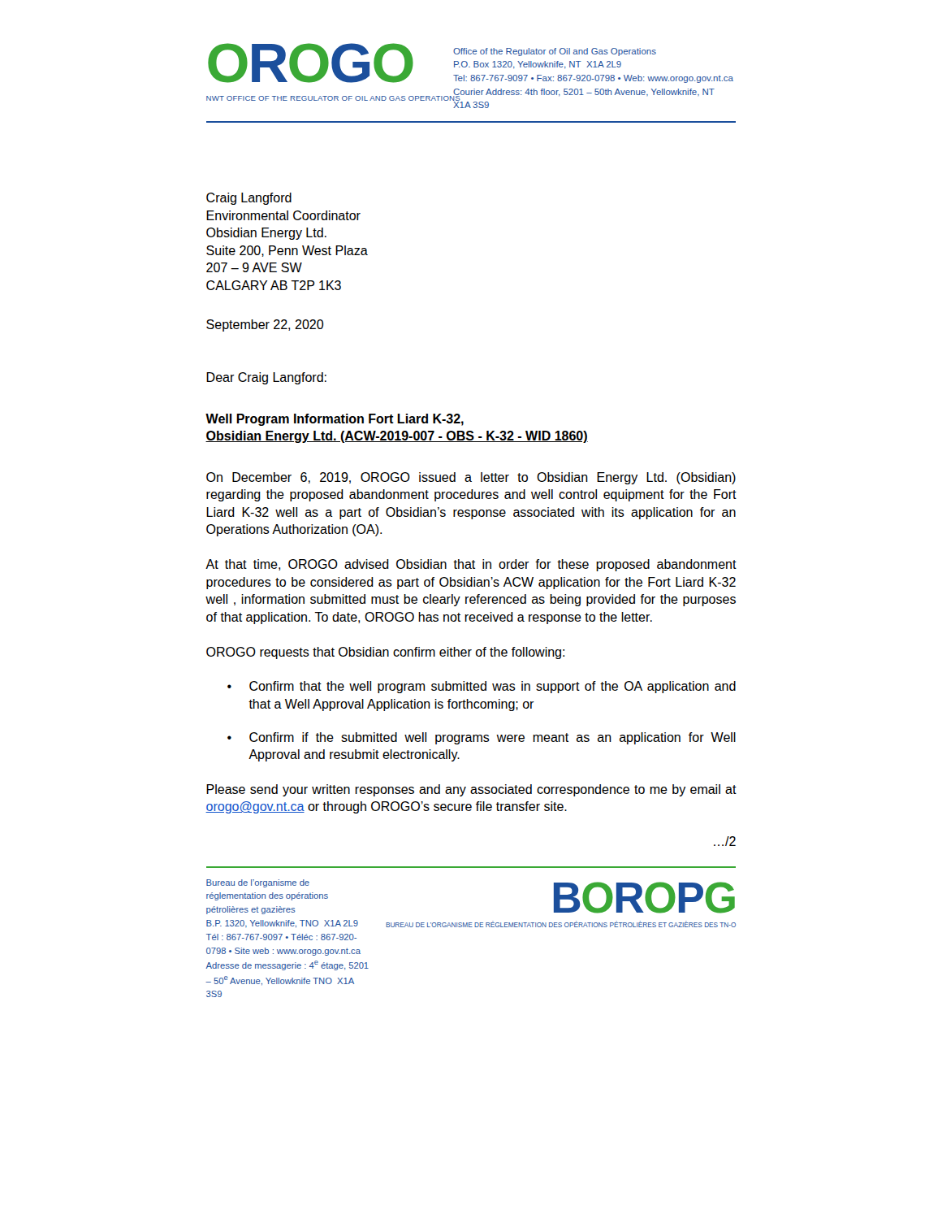OROGO
NWT OFFICE OF THE REGULATOR OF OIL AND GAS OPERATIONS
Office of the Regulator of Oil and Gas Operations
P.O. Box 1320, Yellowknife, NT X1A 2L9
Tel: 867-767-9097 • Fax: 867-920-0798 • Web: www.orogo.gov.nt.ca
Courier Address: 4th floor, 5201 – 50th Avenue, Yellowknife, NT X1A 3S9
Craig Langford
Environmental Coordinator
Obsidian Energy Ltd.
Suite 200, Penn West Plaza
207 – 9 AVE SW
CALGARY AB T2P 1K3
September 22, 2020
Dear Craig Langford:
Well Program Information Fort Liard K-32,
Obsidian Energy Ltd. (ACW-2019-007 - OBS - K-32 - WID 1860)
On December 6, 2019, OROGO issued a letter to Obsidian Energy Ltd. (Obsidian) regarding the proposed abandonment procedures and well control equipment for the Fort Liard K-32 well as a part of Obsidian’s response associated with its application for an Operations Authorization (OA).
At that time, OROGO advised Obsidian that in order for these proposed abandonment procedures to be considered as part of Obsidian’s ACW application for the Fort Liard K-32 well , information submitted must be clearly referenced as being provided for the purposes of that application. To date, OROGO has not received a response to the letter.
OROGO requests that Obsidian confirm either of the following:
Confirm that the well program submitted was in support of the OA application and that a Well Approval Application is forthcoming; or
Confirm if the submitted well programs were meant as an application for Well Approval and resubmit electronically.
Please send your written responses and any associated correspondence to me by email at orogo@gov.nt.ca or through OROGO’s secure file transfer site.
…/2
Bureau de l’organisme de réglementation des opérations pétrolières et gazières
B.P. 1320, Yellowknife, TNO X1A 2L9
Tél : 867-767-9097 • Téléc : 867-920-0798 • Site web : www.orogo.gov.nt.ca
Adresse de messagerie : 4e étage, 5201 – 50e Avenue, Yellowknife TNO X1A 3S9
BOROPG
BUREAU DE L’ORGANISME DE RÉGLEMENTATION DES OPÉRATIONS PÉTROLIÈRES ET GAZIÈRES DES TN-O